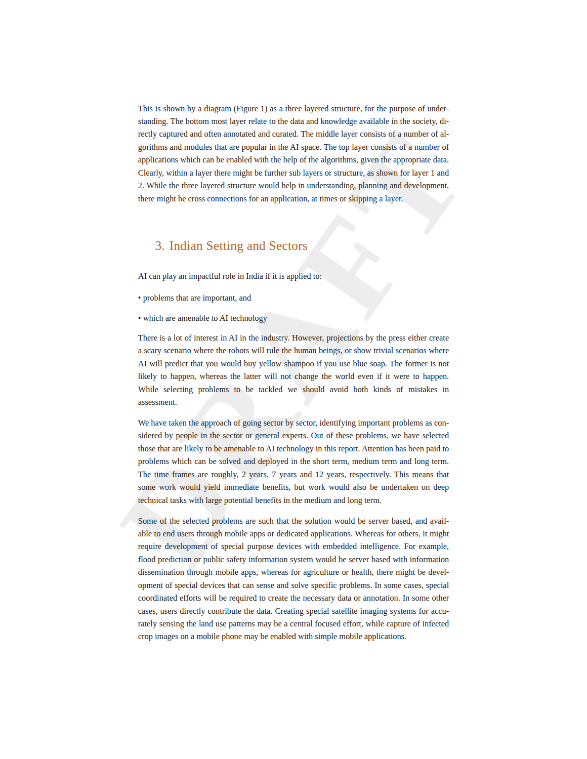DRAFT
This is shown by a diagram (Figure 1) as a three layered structure, for the purpose of understanding. The bottom most layer relate to the data and knowledge available in the society, directly captured and often annotated and curated. The middle layer consists of a number of algorithms and modules that are popular in the AI space. The top layer consists of a number of applications which can be enabled with the help of the algorithms, given the appropriate data. Clearly, within a layer there might be further sub layers or structure, as shown for layer 1 and 2. While the three layered structure would help in understanding, planning and development, there might be cross connections for an application, at times or skipping a layer.
3. Indian Setting and Sectors
AI can play an impactful role in India if it is applied to:
• problems that are important, and
• which are amenable to AI technology
There is a lot of interest in AI in the industry. However, projections by the press either create a scary scenario where the robots will rule the human beings, or show trivial scenarios where AI will predict that you would buy yellow shampoo if you use blue soap. The former is not likely to happen, whereas the latter will not change the world even if it were to happen. While selecting problems to be tackled we should avoid both kinds of mistakes in assessment.
We have taken the approach of going sector by sector, identifying important problems as considered by people in the sector or general experts. Out of these problems, we have selected those that are likely to be amenable to AI technology in this report. Attention has been paid to problems which can be solved and deployed in the short term, medium term and long term. The time frames are roughly, 2 years, 7 years and 12 years, respectively. This means that some work would yield immediate benefits, but work would also be undertaken on deep technical tasks with large potential benefits in the medium and long term.
Some of the selected problems are such that the solution would be server based, and available to end users through mobile apps or dedicated applications. Whereas for others, it might require development of special purpose devices with embedded intelligence. For example, flood prediction or public safety information system would be server based with information dissemination through mobile apps, whereas for agriculture or health, there might be development of special devices that can sense and solve specific problems. In some cases, special coordinated efforts will be required to create the necessary data or annotation. In some other cases, users directly contribute the data. Creating special satellite imaging systems for accurately sensing the land use patterns may be a central focused effort, while capture of infected crop images on a mobile phone may be enabled with simple mobile applications.